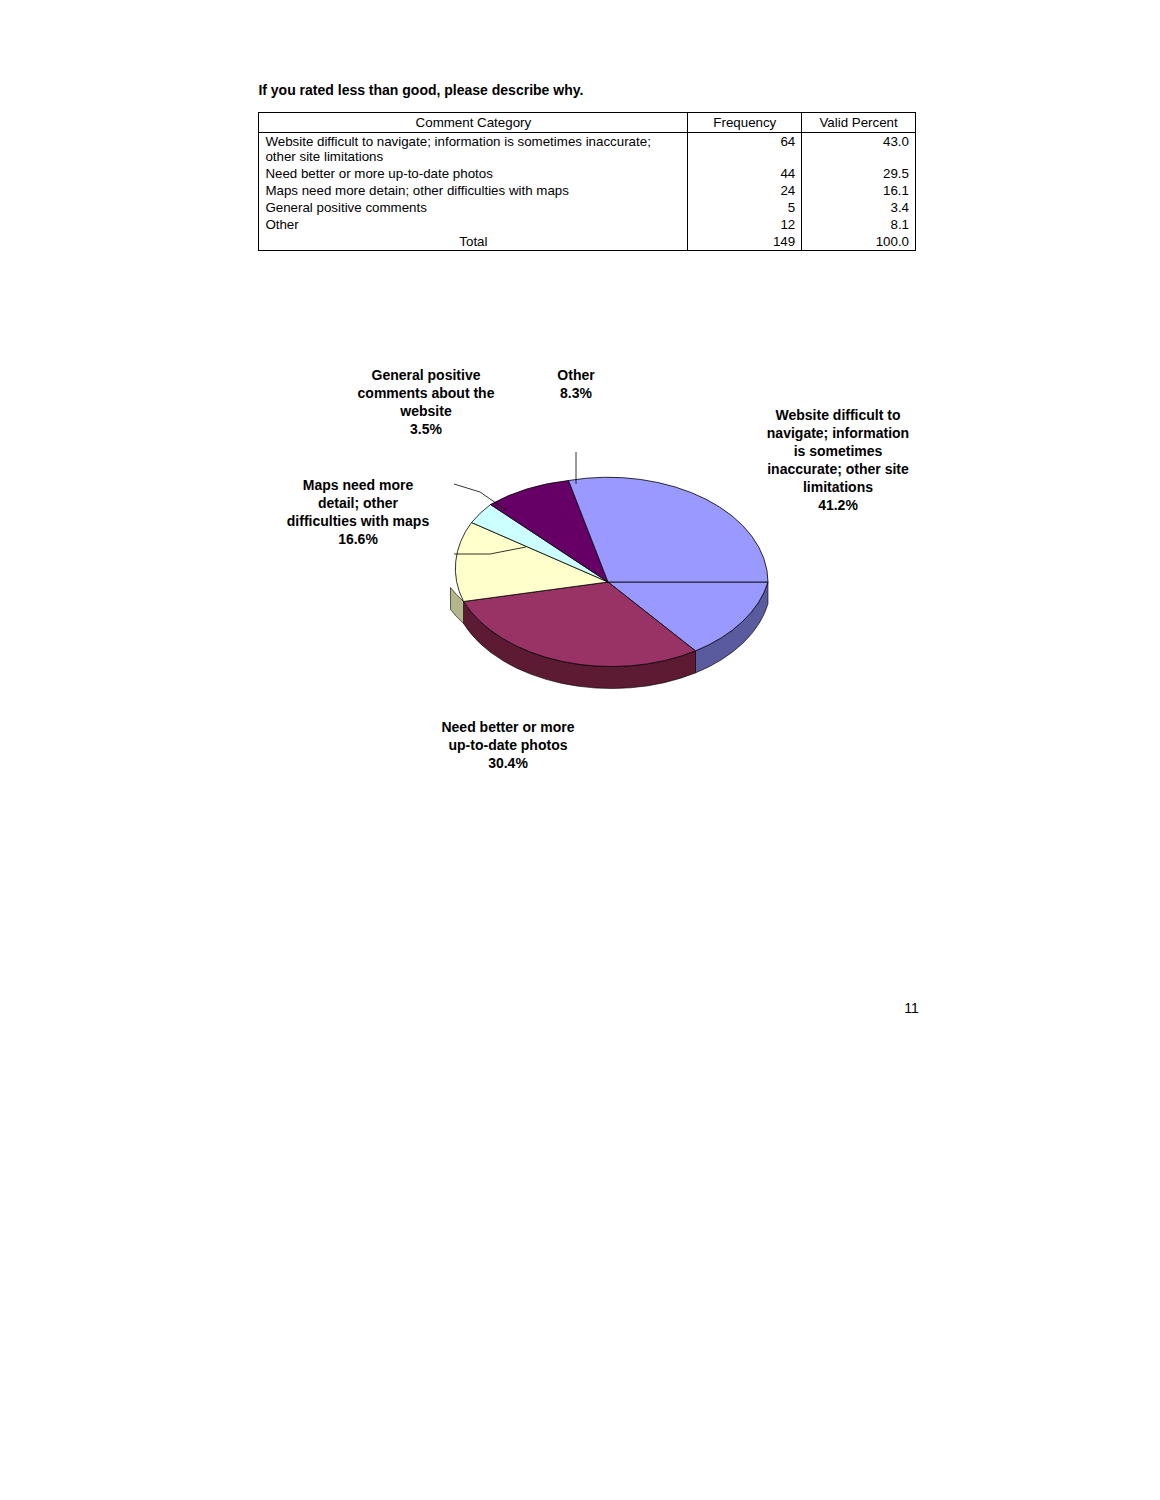If you rated less than good, please describe why.
| Comment Category | Frequency | Valid Percent |
| --- | --- | --- |
| Website difficult to navigate; information is sometimes inaccurate; other site limitations | 64 | 43.0 |
| Need better or more up-to-date photos | 44 | 29.5 |
| Maps need more detain; other difficulties with maps | 24 | 16.1 |
| General positive comments | 5 | 3.4 |
| Other | 12 | 8.1 |
| Total | 149 | 100.0 |
Other 8.3% General positive comments about the website 3.5% Maps need more detail; other difficulties with maps 16.6% Website difficult to navigate; information is sometimes inaccurate; other site limitations 41.2% Need better or more up-to-date photos 30.4%
11